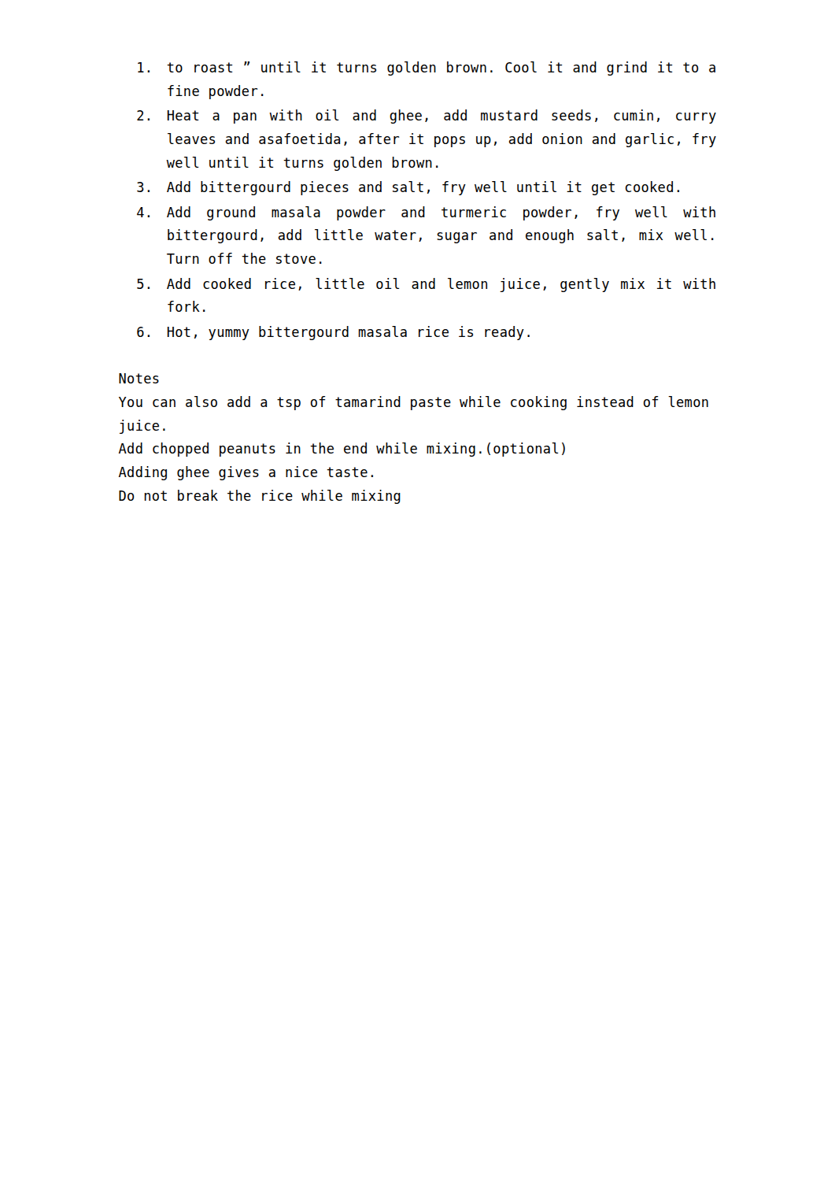to roast ” until it turns golden brown. Cool it and grind it to a fine powder.
Heat a pan with oil and ghee, add mustard seeds, cumin, curry leaves and asafoetida, after it pops up, add onion and garlic, fry well until it turns golden brown.
Add bittergourd pieces and salt, fry well until it get cooked.
Add ground masala powder and turmeric powder, fry well with bittergourd, add little water, sugar and enough salt, mix well. Turn off the stove.
Add cooked rice, little oil and lemon juice, gently mix it with fork.
Hot, yummy bittergourd masala rice is ready.
Notes
You can also add a tsp of tamarind paste while cooking instead of lemon juice.
Add chopped peanuts in the end while mixing.(optional)
Adding ghee gives a nice taste.
Do not break the rice while mixing